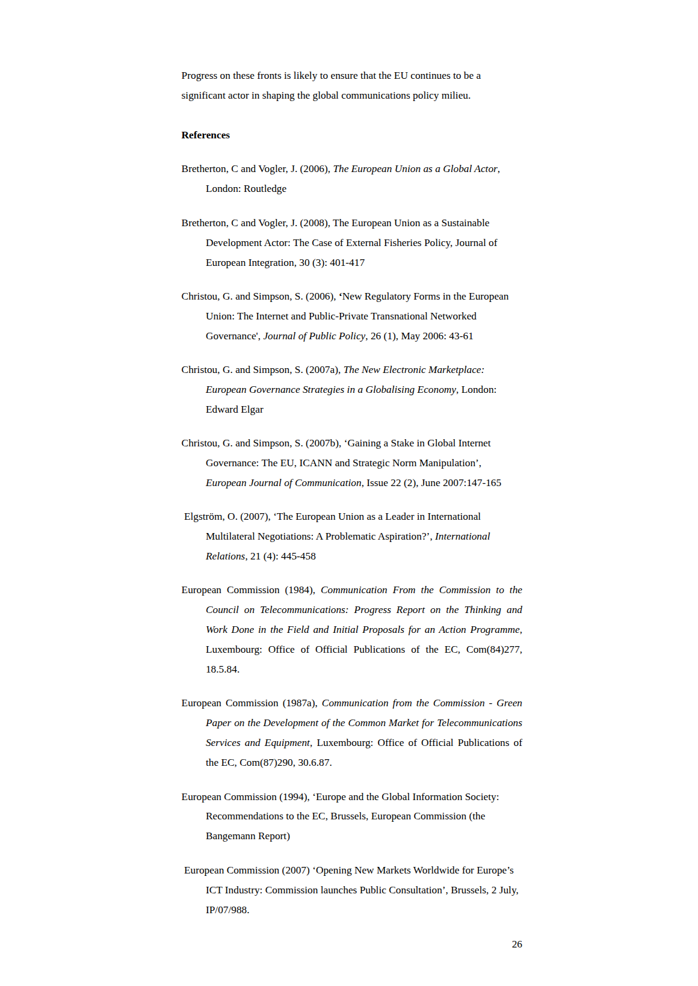Progress on these fronts is likely to ensure that the EU continues to be a significant actor in shaping the global communications policy milieu.
References
Bretherton, C and Vogler, J. (2006), The European Union as a Global Actor, London: Routledge
Bretherton, C and Vogler, J. (2008), The European Union as a Sustainable Development Actor: The Case of External Fisheries Policy, Journal of European Integration, 30 (3): 401-417
Christou, G. and Simpson, S. (2006), ‘New Regulatory Forms in the European Union: The Internet and Public-Private Transnational Networked Governance', Journal of Public Policy, 26 (1), May 2006: 43-61
Christou, G. and Simpson, S. (2007a), The New Electronic Marketplace: European Governance Strategies in a Globalising Economy, London: Edward Elgar
Christou, G. and Simpson, S. (2007b), ‘Gaining a Stake in Global Internet Governance: The EU, ICANN and Strategic Norm Manipulation’, European Journal of Communication, Issue 22 (2), June 2007:147-165
Elgström, O. (2007), ‘The European Union as a Leader in International Multilateral Negotiations: A Problematic Aspiration?’, International Relations, 21 (4): 445-458
European Commission (1984), Communication From the Commission to the Council on Telecommunications: Progress Report on the Thinking and Work Done in the Field and Initial Proposals for an Action Programme, Luxembourg: Office of Official Publications of the EC, Com(84)277, 18.5.84.
European Commission (1987a), Communication from the Commission - Green Paper on the Development of the Common Market for Telecommunications Services and Equipment, Luxembourg: Office of Official Publications of the EC, Com(87)290, 30.6.87.
European Commission (1994), ‘Europe and the Global Information Society: Recommendations to the EC, Brussels, European Commission (the Bangemann Report)
European Commission (2007) ‘Opening New Markets Worldwide for Europe’s ICT Industry: Commission launches Public Consultation’, Brussels, 2 July, IP/07/988.
26